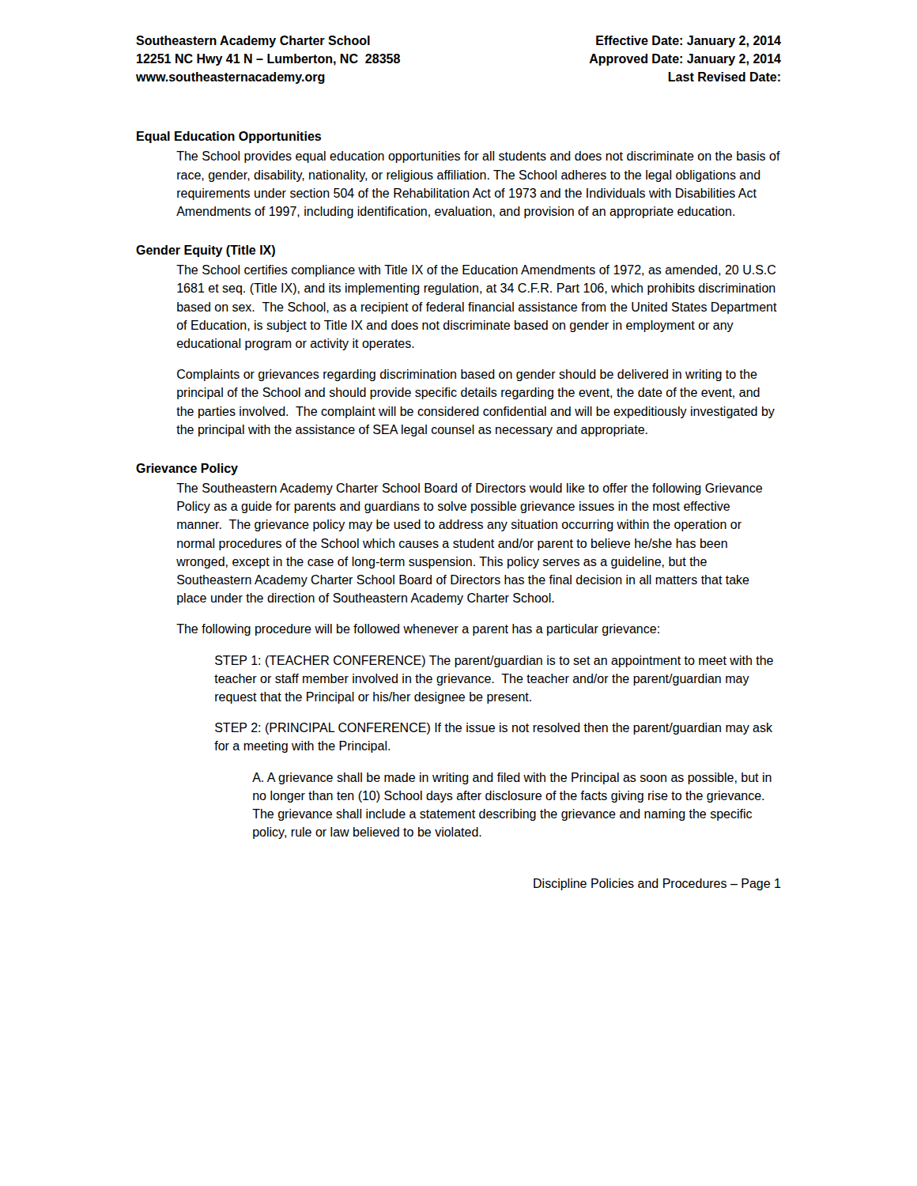Southeastern Academy Charter School
12251 NC Hwy 41 N – Lumberton, NC 28358
www.southeasternacademy.org
Effective Date: January 2, 2014
Approved Date: January 2, 2014
Last Revised Date:
Equal Education Opportunities
The School provides equal education opportunities for all students and does not discriminate on the basis of race, gender, disability, nationality, or religious affiliation. The School adheres to the legal obligations and requirements under section 504 of the Rehabilitation Act of 1973 and the Individuals with Disabilities Act Amendments of 1997, including identification, evaluation, and provision of an appropriate education.
Gender Equity (Title IX)
The School certifies compliance with Title IX of the Education Amendments of 1972, as amended, 20 U.S.C 1681 et seq. (Title IX), and its implementing regulation, at 34 C.F.R. Part 106, which prohibits discrimination based on sex. The School, as a recipient of federal financial assistance from the United States Department of Education, is subject to Title IX and does not discriminate based on gender in employment or any educational program or activity it operates.
Complaints or grievances regarding discrimination based on gender should be delivered in writing to the principal of the School and should provide specific details regarding the event, the date of the event, and the parties involved. The complaint will be considered confidential and will be expeditiously investigated by the principal with the assistance of SEA legal counsel as necessary and appropriate.
Grievance Policy
The Southeastern Academy Charter School Board of Directors would like to offer the following Grievance Policy as a guide for parents and guardians to solve possible grievance issues in the most effective manner. The grievance policy may be used to address any situation occurring within the operation or normal procedures of the School which causes a student and/or parent to believe he/she has been wronged, except in the case of long-term suspension. This policy serves as a guideline, but the Southeastern Academy Charter School Board of Directors has the final decision in all matters that take place under the direction of Southeastern Academy Charter School.
The following procedure will be followed whenever a parent has a particular grievance:
STEP 1: (TEACHER CONFERENCE) The parent/guardian is to set an appointment to meet with the teacher or staff member involved in the grievance. The teacher and/or the parent/guardian may request that the Principal or his/her designee be present.
STEP 2: (PRINCIPAL CONFERENCE) If the issue is not resolved then the parent/guardian may ask for a meeting with the Principal.
A. A grievance shall be made in writing and filed with the Principal as soon as possible, but in no longer than ten (10) School days after disclosure of the facts giving rise to the grievance. The grievance shall include a statement describing the grievance and naming the specific policy, rule or law believed to be violated.
Discipline Policies and Procedures – Page 1